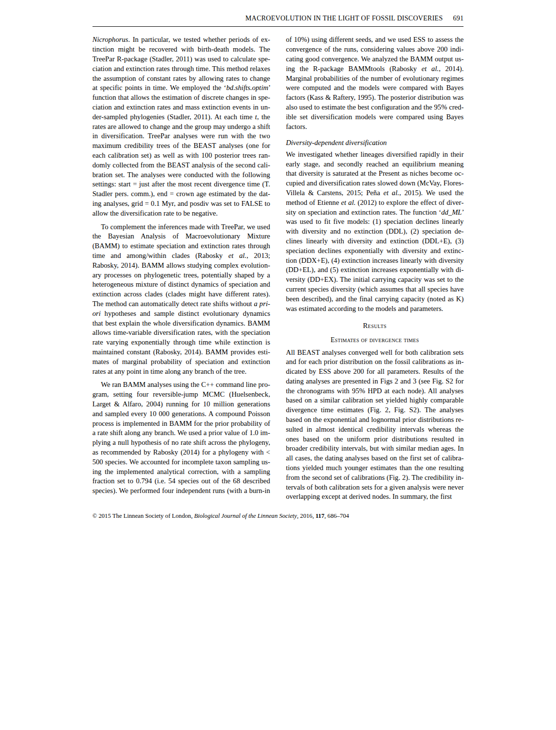MACROEVOLUTION IN THE LIGHT OF FOSSIL DISCOVERIES691
Nicrophorus. In particular, we tested whether periods of extinction might be recovered with birth-death models. The TreePar R-package (Stadler, 2011) was used to calculate speciation and extinction rates through time. This method relaxes the assumption of constant rates by allowing rates to change at specific points in time. We employed the ‘bd.shifts.optim’ function that allows the estimation of discrete changes in speciation and extinction rates and mass extinction events in under-sampled phylogenies (Stadler, 2011). At each time t, the rates are allowed to change and the group may undergo a shift in diversification. TreePar analyses were run with the two maximum credibility trees of the BEAST analyses (one for each calibration set) as well as with 100 posterior trees randomly collected from the BEAST analysis of the second calibration set. The analyses were conducted with the following settings: start = just after the most recent divergence time (T. Stadler pers. comm.), end = crown age estimated by the dating analyses, grid = 0.1 Myr, and posdiv was set to FALSE to allow the diversification rate to be negative.
To complement the inferences made with TreePar, we used the Bayesian Analysis of Macroevolutionary Mixture (BAMM) to estimate speciation and extinction rates through time and among/within clades (Rabosky et al., 2013; Rabosky, 2014). BAMM allows studying complex evolutionary processes on phylogenetic trees, potentially shaped by a heterogeneous mixture of distinct dynamics of speciation and extinction across clades (clades might have different rates). The method can automatically detect rate shifts without a priori hypotheses and sample distinct evolutionary dynamics that best explain the whole diversification dynamics. BAMM allows time-variable diversification rates, with the speciation rate varying exponentially through time while extinction is maintained constant (Rabosky, 2014). BAMM provides estimates of marginal probability of speciation and extinction rates at any point in time along any branch of the tree.
We ran BAMM analyses using the C++ command line program, setting four reversible-jump MCMC (Huelsenbeck, Larget & Alfaro, 2004) running for 10 million generations and sampled every 10 000 generations. A compound Poisson process is implemented in BAMM for the prior probability of a rate shift along any branch. We used a prior value of 1.0 implying a null hypothesis of no rate shift across the phylogeny, as recommended by Rabosky (2014) for a phylogeny with < 500 species. We accounted for incomplete taxon sampling using the implemented analytical correction, with a sampling fraction set to 0.794 (i.e. 54 species out of the 68 described species). We performed four independent runs (with a burn-in of 10%) using different seeds, and we used ESS to assess the convergence of the runs, considering values above 200 indicating good convergence. We analyzed the BAMM output using the R-package BAMMtools (Rabosky et al., 2014). Marginal probabilities of the number of evolutionary regimes were computed and the models were compared with Bayes factors (Kass & Raftery, 1995). The posterior distribution was also used to estimate the best configuration and the 95% credible set diversification models were compared using Bayes factors.
Diversity-dependent diversification
We investigated whether lineages diversified rapidly in their early stage, and secondly reached an equilibrium meaning that diversity is saturated at the Present as niches become occupied and diversification rates slowed down (McVay, Flores-Villela & Carstens, 2015; Peña et al., 2015). We used the method of Etienne et al. (2012) to explore the effect of diversity on speciation and extinction rates. The function ‘dd_ML’ was used to fit five models: (1) speciation declines linearly with diversity and no extinction (DDL), (2) speciation declines linearly with diversity and extinction (DDL+E), (3) speciation declines exponentially with diversity and extinction (DDX+E), (4) extinction increases linearly with diversity (DD+EL), and (5) extinction increases exponentially with diversity (DD+EX). The initial carrying capacity was set to the current species diversity (which assumes that all species have been described), and the final carrying capacity (noted as K) was estimated according to the models and parameters.
Results
Estimates of divergence times
All BEAST analyses converged well for both calibration sets and for each prior distribution on the fossil calibrations as indicated by ESS above 200 for all parameters. Results of the dating analyses are presented in Figs 2 and 3 (see Fig. S2 for the chronograms with 95% HPD at each node). All analyses based on a similar calibration set yielded highly comparable divergence time estimates (Fig. 2, Fig. S2). The analyses based on the exponential and lognormal prior distributions resulted in almost identical credibility intervals whereas the ones based on the uniform prior distributions resulted in broader credibility intervals, but with similar median ages. In all cases, the dating analyses based on the first set of calibrations yielded much younger estimates than the one resulting from the second set of calibrations (Fig. 2). The credibility intervals of both calibration sets for a given analysis were never overlapping except at derived nodes. In summary, the first
© 2015 The Linnean Society of London, Biological Journal of the Linnean Society, 2016, 117, 686–704